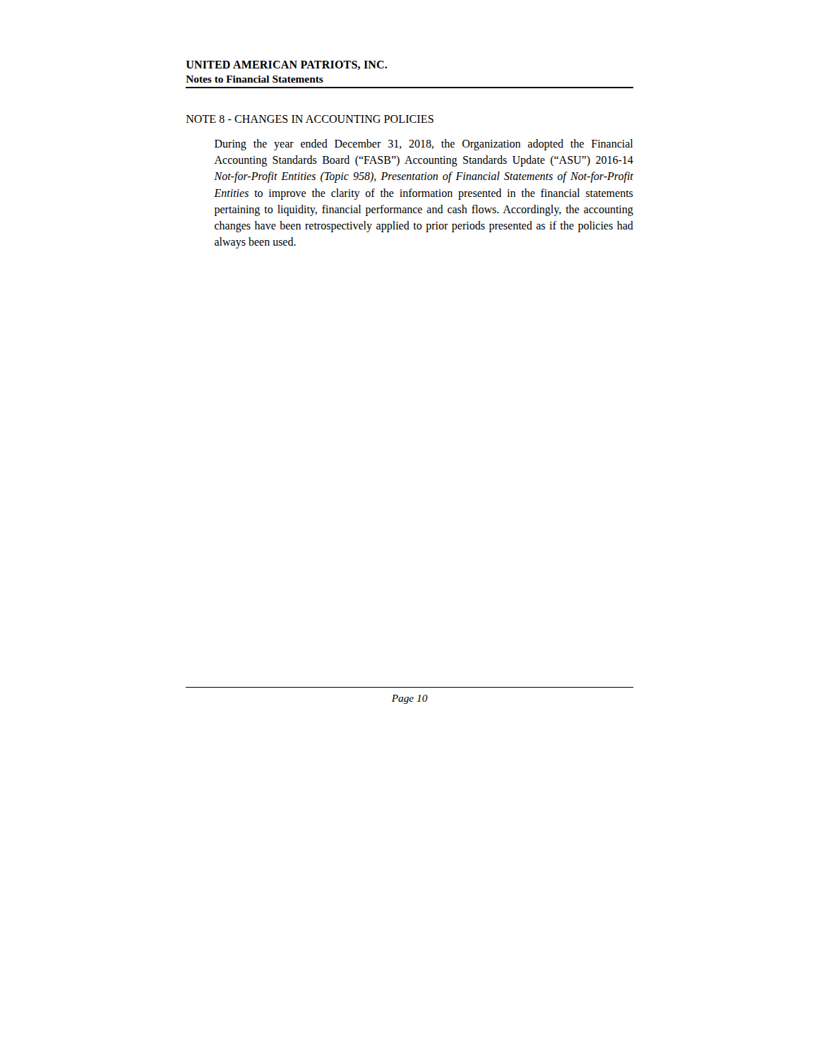UNITED AMERICAN PATRIOTS, INC.
Notes to Financial Statements
NOTE 8 - CHANGES IN ACCOUNTING POLICIES
During the year ended December 31, 2018, the Organization adopted the Financial Accounting Standards Board (“FASB”) Accounting Standards Update (“ASU”) 2016-14 Not-for-Profit Entities (Topic 958), Presentation of Financial Statements of Not-for-Profit Entities to improve the clarity of the information presented in the financial statements pertaining to liquidity, financial performance and cash flows. Accordingly, the accounting changes have been retrospectively applied to prior periods presented as if the policies had always been used.
Page 10